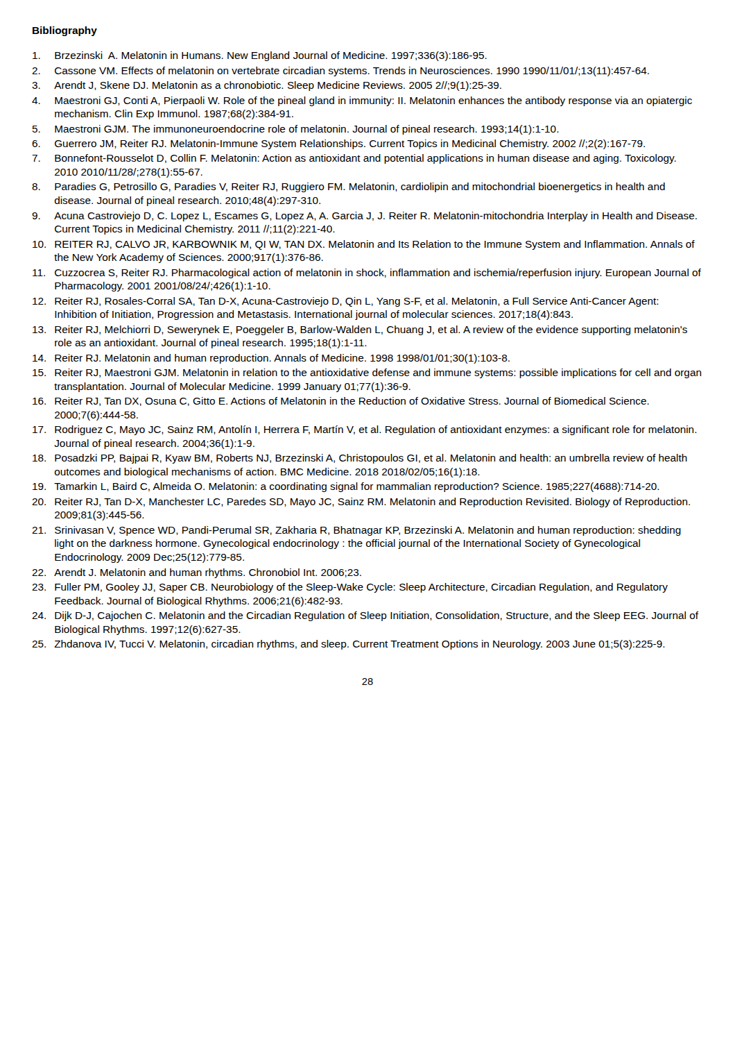Bibliography
Brzezinski A. Melatonin in Humans. New England Journal of Medicine. 1997;336(3):186-95.
Cassone VM. Effects of melatonin on vertebrate circadian systems. Trends in Neurosciences. 1990 1990/11/01/;13(11):457-64.
Arendt J, Skene DJ. Melatonin as a chronobiotic. Sleep Medicine Reviews. 2005 2//;9(1):25-39.
Maestroni GJ, Conti A, Pierpaoli W. Role of the pineal gland in immunity: II. Melatonin enhances the antibody response via an opiatergic mechanism. Clin Exp Immunol. 1987;68(2):384-91.
Maestroni GJM. The immunoneuroendocrine role of melatonin. Journal of pineal research. 1993;14(1):1-10.
Guerrero JM, Reiter RJ. Melatonin-Immune System Relationships. Current Topics in Medicinal Chemistry. 2002 //;2(2):167-79.
Bonnefont-Rousselot D, Collin F. Melatonin: Action as antioxidant and potential applications in human disease and aging. Toxicology. 2010 2010/11/28/;278(1):55-67.
Paradies G, Petrosillo G, Paradies V, Reiter RJ, Ruggiero FM. Melatonin, cardiolipin and mitochondrial bioenergetics in health and disease. Journal of pineal research. 2010;48(4):297-310.
Acuna Castroviejo D, C. Lopez L, Escames G, Lopez A, A. Garcia J, J. Reiter R. Melatonin-mitochondria Interplay in Health and Disease. Current Topics in Medicinal Chemistry. 2011 //;11(2):221-40.
REITER RJ, CALVO JR, KARBOWNIK M, QI W, TAN DX. Melatonin and Its Relation to the Immune System and Inflammation. Annals of the New York Academy of Sciences. 2000;917(1):376-86.
Cuzzocrea S, Reiter RJ. Pharmacological action of melatonin in shock, inflammation and ischemia/reperfusion injury. European Journal of Pharmacology. 2001 2001/08/24/;426(1):1-10.
Reiter RJ, Rosales-Corral SA, Tan D-X, Acuna-Castroviejo D, Qin L, Yang S-F, et al. Melatonin, a Full Service Anti-Cancer Agent: Inhibition of Initiation, Progression and Metastasis. International journal of molecular sciences. 2017;18(4):843.
Reiter RJ, Melchiorri D, Sewerynek E, Poeggeler B, Barlow-Walden L, Chuang J, et al. A review of the evidence supporting melatonin's role as an antioxidant. Journal of pineal research. 1995;18(1):1-11.
Reiter RJ. Melatonin and human reproduction. Annals of Medicine. 1998 1998/01/01;30(1):103-8.
Reiter RJ, Maestroni GJM. Melatonin in relation to the antioxidative defense and immune systems: possible implications for cell and organ transplantation. Journal of Molecular Medicine. 1999 January 01;77(1):36-9.
Reiter RJ, Tan DX, Osuna C, Gitto E. Actions of Melatonin in the Reduction of Oxidative Stress. Journal of Biomedical Science. 2000;7(6):444-58.
Rodriguez C, Mayo JC, Sainz RM, Antolín I, Herrera F, Martín V, et al. Regulation of antioxidant enzymes: a significant role for melatonin. Journal of pineal research. 2004;36(1):1-9.
Posadzki PP, Bajpai R, Kyaw BM, Roberts NJ, Brzezinski A, Christopoulos GI, et al. Melatonin and health: an umbrella review of health outcomes and biological mechanisms of action. BMC Medicine. 2018 2018/02/05;16(1):18.
Tamarkin L, Baird C, Almeida O. Melatonin: a coordinating signal for mammalian reproduction? Science. 1985;227(4688):714-20.
Reiter RJ, Tan D-X, Manchester LC, Paredes SD, Mayo JC, Sainz RM. Melatonin and Reproduction Revisited. Biology of Reproduction. 2009;81(3):445-56.
Srinivasan V, Spence WD, Pandi-Perumal SR, Zakharia R, Bhatnagar KP, Brzezinski A. Melatonin and human reproduction: shedding light on the darkness hormone. Gynecological endocrinology : the official journal of the International Society of Gynecological Endocrinology. 2009 Dec;25(12):779-85.
Arendt J. Melatonin and human rhythms. Chronobiol Int. 2006;23.
Fuller PM, Gooley JJ, Saper CB. Neurobiology of the Sleep-Wake Cycle: Sleep Architecture, Circadian Regulation, and Regulatory Feedback. Journal of Biological Rhythms. 2006;21(6):482-93.
Dijk D-J, Cajochen C. Melatonin and the Circadian Regulation of Sleep Initiation, Consolidation, Structure, and the Sleep EEG. Journal of Biological Rhythms. 1997;12(6):627-35.
Zhdanova IV, Tucci V. Melatonin, circadian rhythms, and sleep. Current Treatment Options in Neurology. 2003 June 01;5(3):225-9.
28